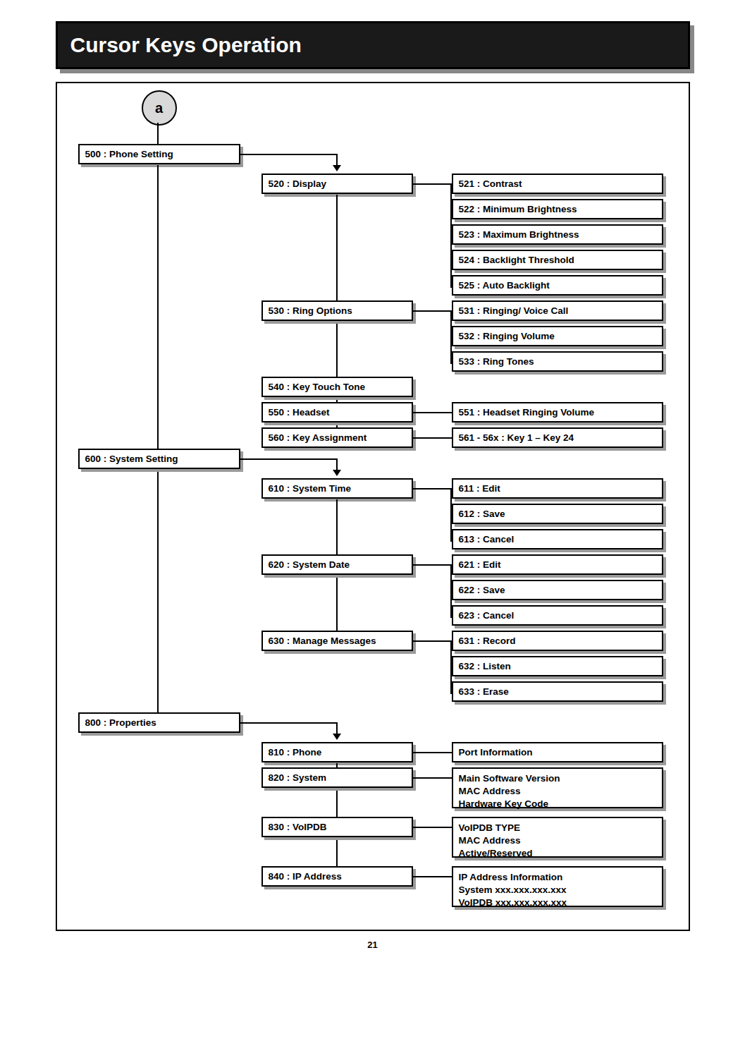Cursor Keys Operation
a
500 : Phone Setting
520 : Display
521 : Contrast
522 : Minimum Brightness
523 : Maximum Brightness
524 : Backlight Threshold
525 : Auto Backlight
530 : Ring Options
531 : Ringing/ Voice Call
532 : Ringing Volume
533 : Ring Tones
540 : Key Touch Tone
550 : Headset
551 : Headset Ringing Volume
560 : Key Assignment
561 - 56x : Key 1 – Key 24
600 : System Setting
610 : System Time
611 : Edit
612 : Save
613 : Cancel
620 : System Date
621 : Edit
622 : Save
623 : Cancel
630 : Manage Messages
631 : Record
632 : Listen
633 : Erase
800 : Properties
810 : Phone
Port Information
820 : System
Main Software Version
MAC Address
Hardware Key Code
830 : VoIPDB
VoIPDB TYPE
MAC Address
Active/Reserved
840 : IP Address
IP Address Information
System xxx.xxx.xxx.xxx
VoIPDB xxx.xxx.xxx.xxx
21